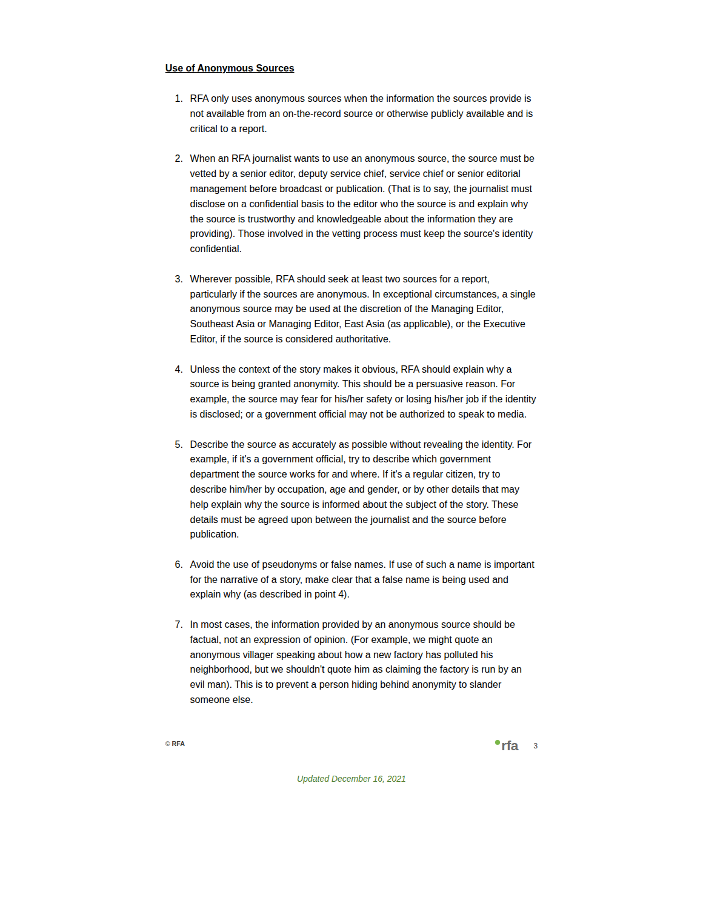Use of Anonymous Sources
RFA only uses anonymous sources when the information the sources provide is not available from an on-the-record source or otherwise publicly available and is critical to a report.
When an RFA journalist wants to use an anonymous source, the source must be vetted by a senior editor, deputy service chief, service chief or senior editorial management before broadcast or publication. (That is to say, the journalist must disclose on a confidential basis to the editor who the source is and explain why the source is trustworthy and knowledgeable about the information they are providing). Those involved in the vetting process must keep the source's identity confidential.
Wherever possible, RFA should seek at least two sources for a report, particularly if the sources are anonymous. In exceptional circumstances, a single anonymous source may be used at the discretion of the Managing Editor, Southeast Asia or Managing Editor, East Asia (as applicable), or the Executive Editor, if the source is considered authoritative.
Unless the context of the story makes it obvious, RFA should explain why a source is being granted anonymity. This should be a persuasive reason. For example, the source may fear for his/her safety or losing his/her job if the identity is disclosed; or a government official may not be authorized to speak to media.
Describe the source as accurately as possible without revealing the identity. For example, if it's a government official, try to describe which government department the source works for and where. If it's a regular citizen, try to describe him/her by occupation, age and gender, or by other details that may help explain why the source is informed about the subject of the story. These details must be agreed upon between the journalist and the source before publication.
Avoid the use of pseudonyms or false names. If use of such a name is important for the narrative of a story, make clear that a false name is being used and explain why (as described in point 4).
In most cases, the information provided by an anonymous source should be factual, not an expression of opinion. (For example, we might quote an anonymous villager speaking about how a new factory has polluted his neighborhood, but we shouldn't quote him as claiming the factory is run by an evil man). This is to prevent a person hiding behind anonymity to slander someone else.
© RFA
rfa 3
Updated December 16, 2021